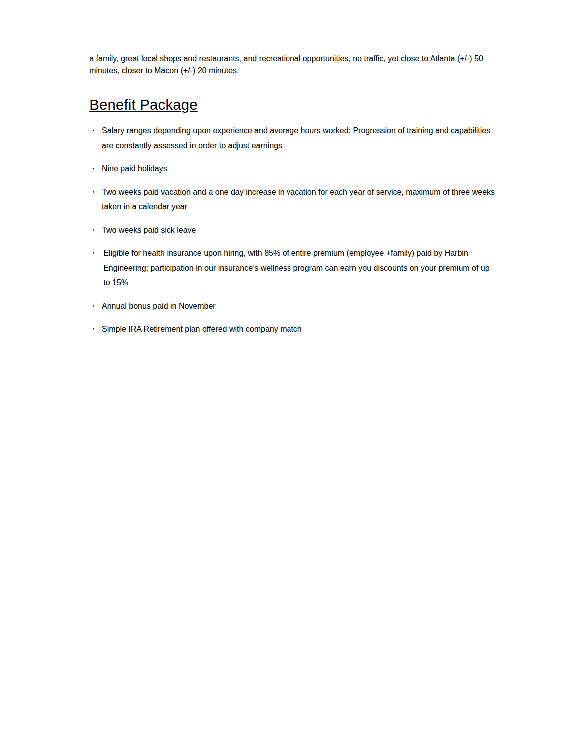a family, great local shops and restaurants, and recreational opportunities, no traffic, yet close to Atlanta (+/-) 50 minutes, closer to Macon (+/-) 20 minutes.
Benefit Package
Salary ranges depending upon experience and average hours worked; Progression of training and capabilities are constantly assessed in order to adjust earnings
Nine paid holidays
Two weeks paid vacation and a one day increase in vacation for each year of service, maximum of three weeks taken in a calendar year
Two weeks paid sick leave
Eligible for health insurance upon hiring, with 85% of entire premium (employee +family) paid by Harbin Engineering; participation in our insurance’s wellness program can earn you discounts on your premium of up to 15%
Annual bonus paid in November
Simple IRA Retirement plan offered with company match